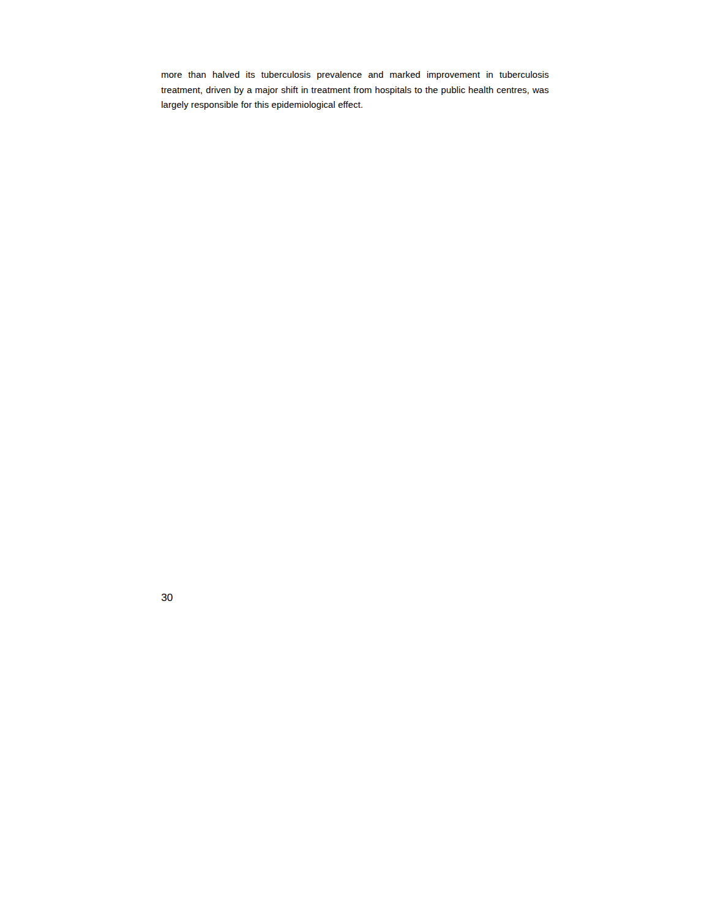more than halved its tuberculosis prevalence and marked improvement in tuberculosis treatment, driven by a major shift in treatment from hospitals to the public health centres, was largely responsible for this epidemiological effect.
30